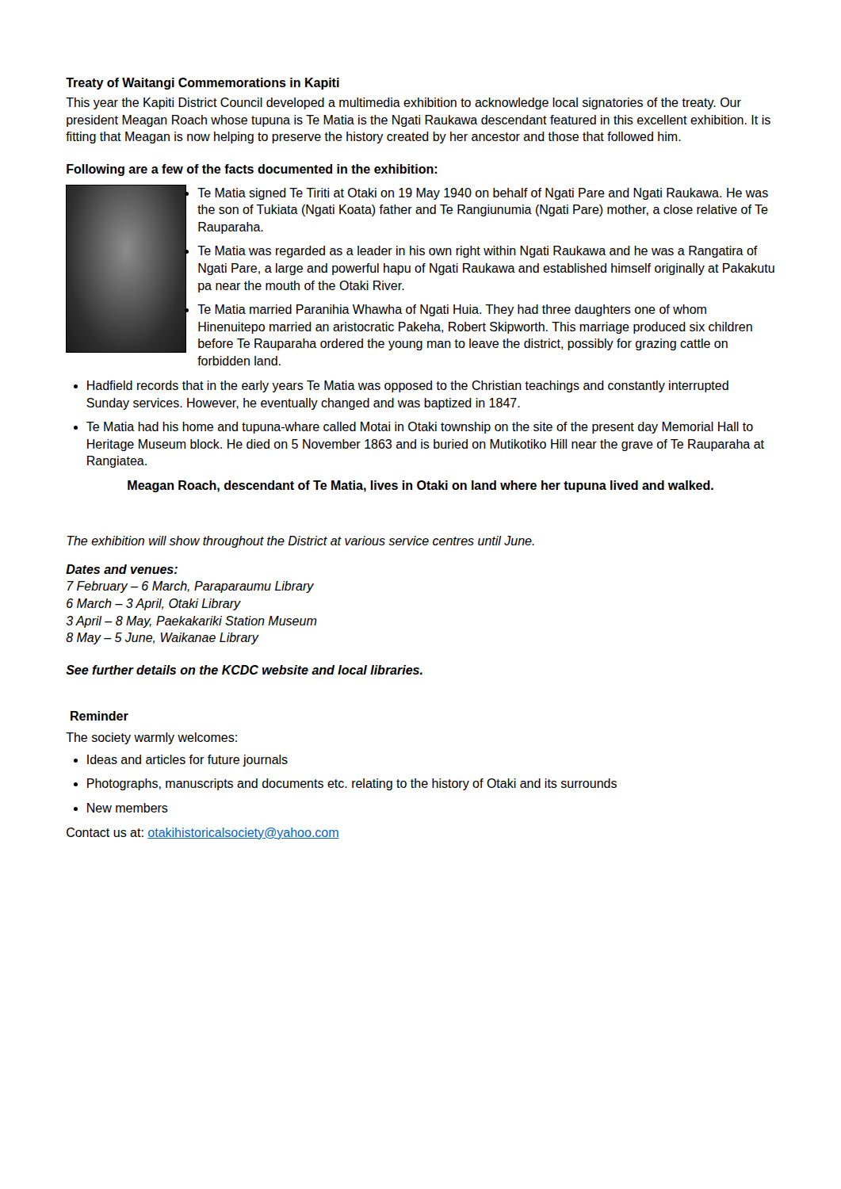Treaty of Waitangi Commemorations in Kapiti
This year the Kapiti District Council developed a multimedia exhibition to acknowledge local signatories of the treaty. Our president Meagan Roach whose tupuna is Te Matia is the Ngati Raukawa descendant featured in this excellent exhibition. It is fitting that Meagan is now helping to preserve the history created by her ancestor and those that followed him.
Following are a few of the facts documented in the exhibition:
Te Matia signed Te Tiriti at Otaki on 19 May 1940 on behalf of Ngati Pare and Ngati Raukawa. He was the son of Tukiata (Ngati Koata) father and Te Rangiunumia (Ngati Pare) mother, a close relative of Te Rauparaha.
Te Matia was regarded as a leader in his own right within Ngati Raukawa and he was a Rangatira of Ngati Pare, a large and powerful hapu of Ngati Raukawa and established himself originally at Pakakutu pa near the mouth of the Otaki River.
Te Matia married Paranihia Whawha of Ngati Huia. They had three daughters one of whom Hinenuitepo married an aristocratic Pakeha, Robert Skipworth. This marriage produced six children before Te Rauparaha ordered the young man to leave the district, possibly for grazing cattle on forbidden land.
Hadfield records that in the early years Te Matia was opposed to the Christian teachings and constantly interrupted Sunday services. However, he eventually changed and was baptized in 1847.
Te Matia had his home and tupuna-whare called Motai in Otaki township on the site of the present day Memorial Hall to Heritage Museum block. He died on 5 November 1863 and is buried on Mutikotiko Hill near the grave of Te Rauparaha at Rangiatea.
Meagan Roach, descendant of Te Matia, lives in Otaki on land where her tupuna lived and walked.
The exhibition will show throughout the District at various service centres until June.
Dates and venues:
7 February – 6 March, Paraparaumu Library
6 March – 3 April, Otaki Library
3 April – 8 May, Paekakariki Station Museum
8 May – 5 June, Waikanae Library
See further details on the KCDC website and local libraries.
Reminder
The society warmly welcomes:
Ideas and articles for future journals
Photographs, manuscripts and documents etc. relating to the history of Otaki and its surrounds
New members
Contact us at: otakihistoricalsociety@yahoo.com